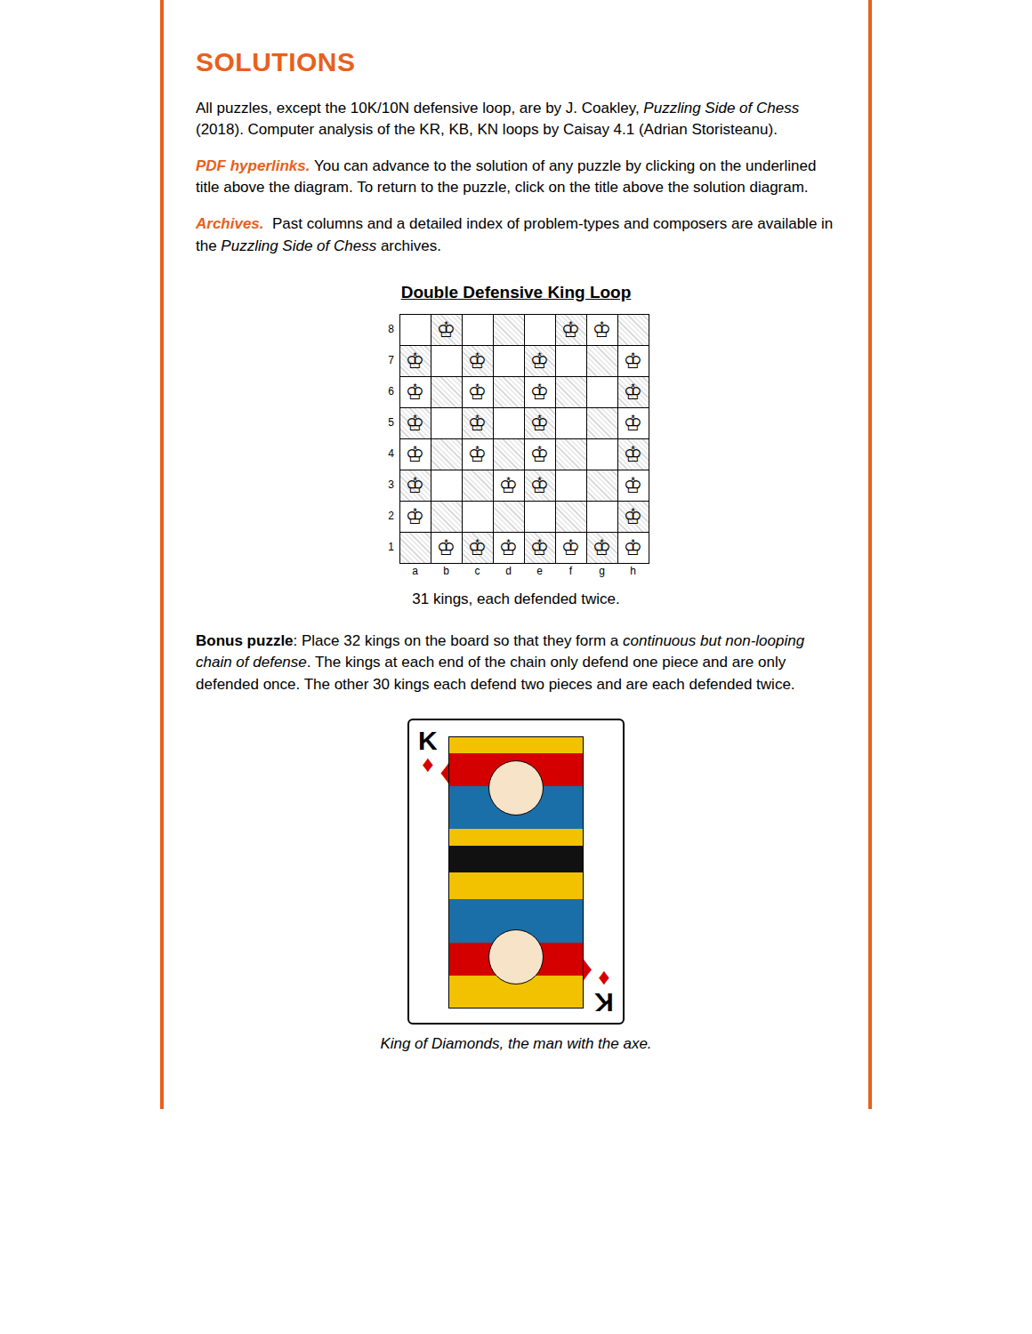SOLUTIONS
All puzzles, except the 10K/10N defensive loop, are by J. Coakley, Puzzling Side of Chess (2018). Computer analysis of the KR, KB, KN loops by Caisay 4.1 (Adrian Storisteanu).
PDF hyperlinks. You can advance to the solution of any puzzle by clicking on the underlined title above the diagram. To return to the puzzle, click on the title above the solution diagram.
Archives. Past columns and a detailed index of problem-types and composers are available in the Puzzling Side of Chess archives.
Double Defensive King Loop
| 8 | | | | | | | | |
| 7 | | | | | | | | |
| 6 | | | | | | | | |
| 5 | | | | | | | | |
| 4 | | | | | | | | |
| 3 | | | | | | | | |
| 2 | | | | | | | | |
| 1 | | | | | | | | |
| | a | b | c | d | e | f | g | h |
31 kings, each defended twice.
Bonus puzzle: Place 32 kings on the board so that they form a continuous but non-looping chain of defense. The kings at each end of the chain only defend one piece and are only defended once. The other 30 kings each defend two pieces and are each defended twice.
K♦
K♦
♦
♦
King of Diamonds, the man with the axe.